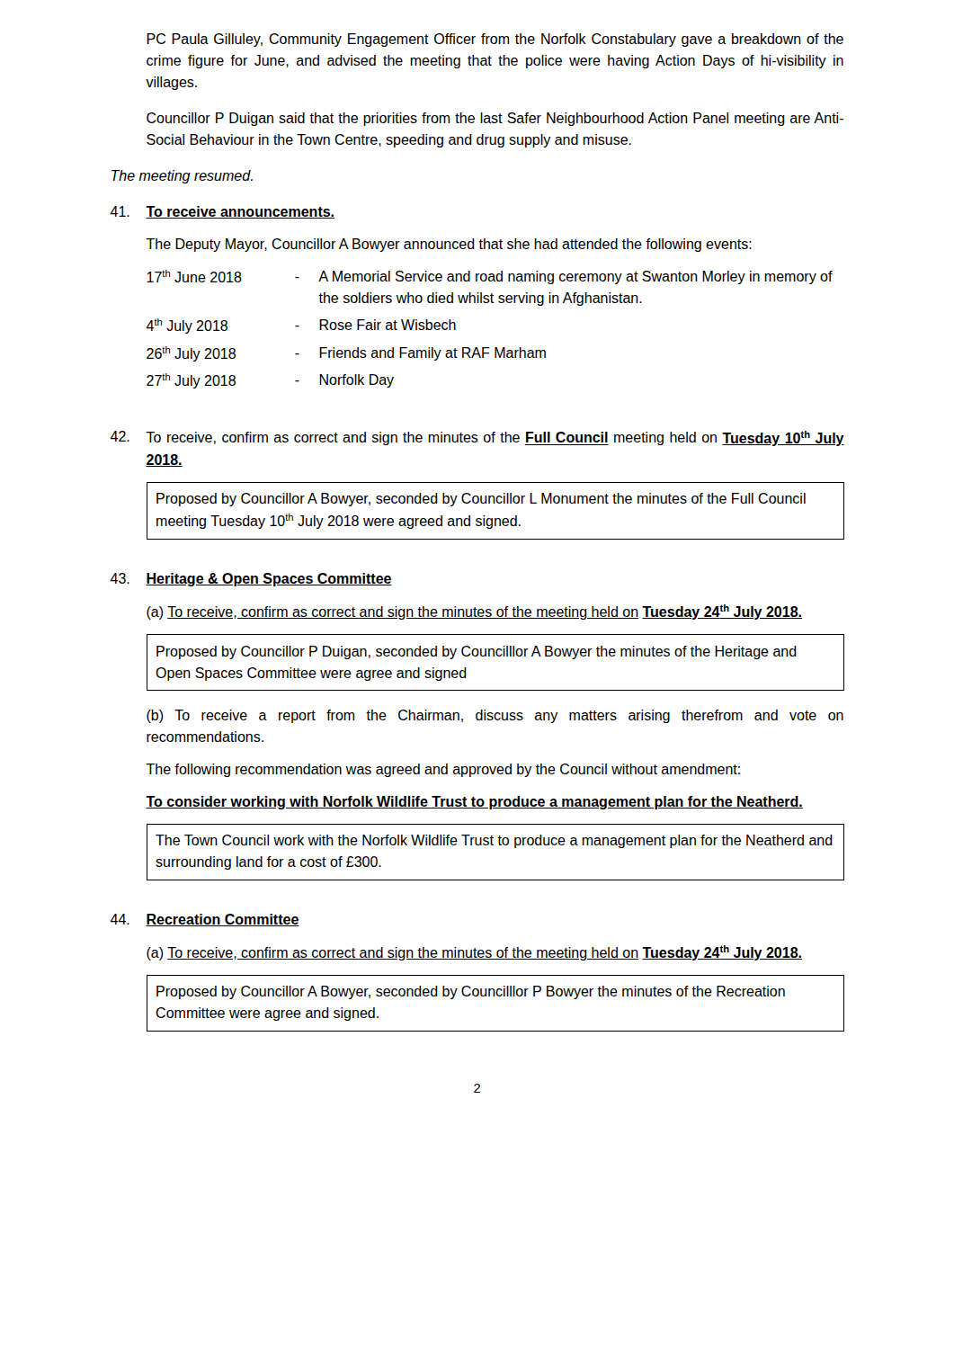PC Paula Gilluley, Community Engagement Officer from the Norfolk Constabulary gave a breakdown of the crime figure for June, and advised the meeting that the police were having Action Days of hi-visibility in villages.
Councillor P Duigan said that the priorities from the last Safer Neighbourhood Action Panel meeting are Anti-Social Behaviour in the Town Centre, speeding and drug supply and misuse.
The meeting resumed.
41.
To receive announcements.
The Deputy Mayor, Councillor A Bowyer announced that she had attended the following events:
| 17 th June 2018 | - | A Memorial Service and road naming ceremony at Swanton Morley in memory of the soldiers who died whilst serving in Afghanistan. |
| 4 th July 2018 | - | Rose Fair at Wisbech |
| 26 th July 2018 | - | Friends and Family at RAF Marham |
| 27 th July 2018 | - | Norfolk Day |
42.
To receive, confirm as correct and sign the minutes of the Full Council meeting held on Tuesday 10th July 2018.
Proposed by Councillor A Bowyer, seconded by Councillor L Monument the minutes of the Full Council meeting Tuesday 10th July 2018 were agreed and signed.
43.
Heritage & Open Spaces Committee
(a) To receive, confirm as correct and sign the minutes of the meeting held on Tuesday 24th July 2018.
Proposed by Councillor P Duigan, seconded by Councilllor A Bowyer the minutes of the Heritage and Open Spaces Committee were agree and signed
(b) To receive a report from the Chairman, discuss any matters arising therefrom and vote on recommendations.
The following recommendation was agreed and approved by the Council without amendment:
To consider working with Norfolk Wildlife Trust to produce a management plan for the Neatherd.
The Town Council work with the Norfolk Wildlife Trust to produce a management plan for the Neatherd and surrounding land for a cost of £300.
44.
Recreation Committee
(a) To receive, confirm as correct and sign the minutes of the meeting held on Tuesday 24th July 2018.
Proposed by Councillor A Bowyer, seconded by Councilllor P Bowyer the minutes of the Recreation Committee were agree and signed.
2